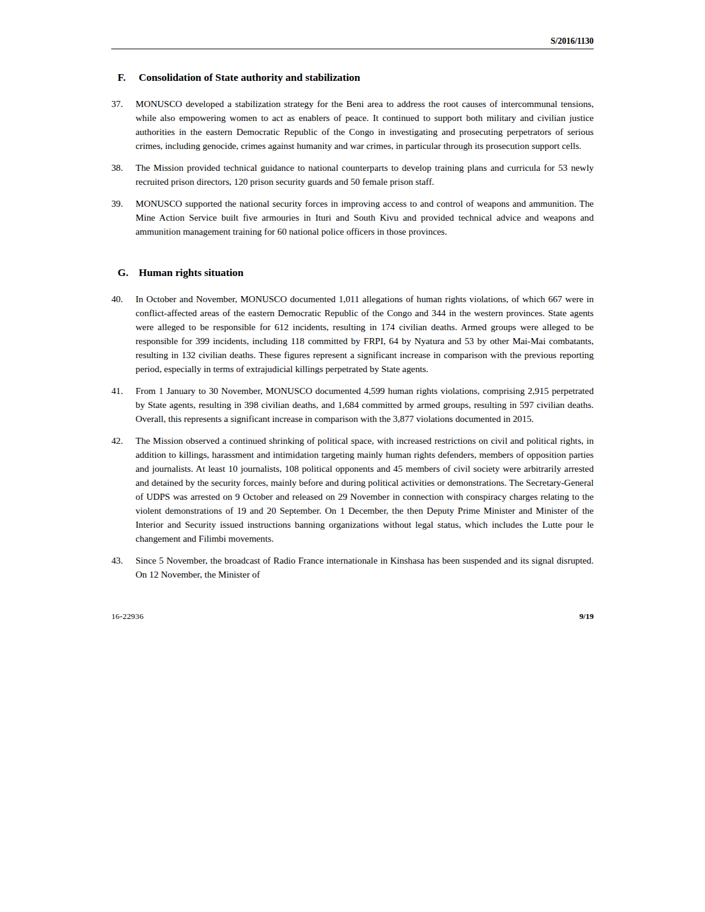S/2016/1130
F. Consolidation of State authority and stabilization
37. MONUSCO developed a stabilization strategy for the Beni area to address the root causes of intercommunal tensions, while also empowering women to act as enablers of peace. It continued to support both military and civilian justice authorities in the eastern Democratic Republic of the Congo in investigating and prosecuting perpetrators of serious crimes, including genocide, crimes against humanity and war crimes, in particular through its prosecution support cells.
38. The Mission provided technical guidance to national counterparts to develop training plans and curricula for 53 newly recruited prison directors, 120 prison security guards and 50 female prison staff.
39. MONUSCO supported the national security forces in improving access to and control of weapons and ammunition. The Mine Action Service built five armouries in Ituri and South Kivu and provided technical advice and weapons and ammunition management training for 60 national police officers in those provinces.
G. Human rights situation
40. In October and November, MONUSCO documented 1,011 allegations of human rights violations, of which 667 were in conflict-affected areas of the eastern Democratic Republic of the Congo and 344 in the western provinces. State agents were alleged to be responsible for 612 incidents, resulting in 174 civilian deaths. Armed groups were alleged to be responsible for 399 incidents, including 118 committed by FRPI, 64 by Nyatura and 53 by other Mai-Mai combatants, resulting in 132 civilian deaths. These figures represent a significant increase in comparison with the previous reporting period, especially in terms of extrajudicial killings perpetrated by State agents.
41. From 1 January to 30 November, MONUSCO documented 4,599 human rights violations, comprising 2,915 perpetrated by State agents, resulting in 398 civilian deaths, and 1,684 committed by armed groups, resulting in 597 civilian deaths. Overall, this represents a significant increase in comparison with the 3,877 violations documented in 2015.
42. The Mission observed a continued shrinking of political space, with increased restrictions on civil and political rights, in addition to killings, harassment and intimidation targeting mainly human rights defenders, members of opposition parties and journalists. At least 10 journalists, 108 political opponents and 45 members of civil society were arbitrarily arrested and detained by the security forces, mainly before and during political activities or demonstrations. The Secretary-General of UDPS was arrested on 9 October and released on 29 November in connection with conspiracy charges relating to the violent demonstrations of 19 and 20 September. On 1 December, the then Deputy Prime Minister and Minister of the Interior and Security issued instructions banning organizations without legal status, which includes the Lutte pour le changement and Filimbi movements.
43. Since 5 November, the broadcast of Radio France internationale in Kinshasa has been suspended and its signal disrupted. On 12 November, the Minister of
16-22936 9/19